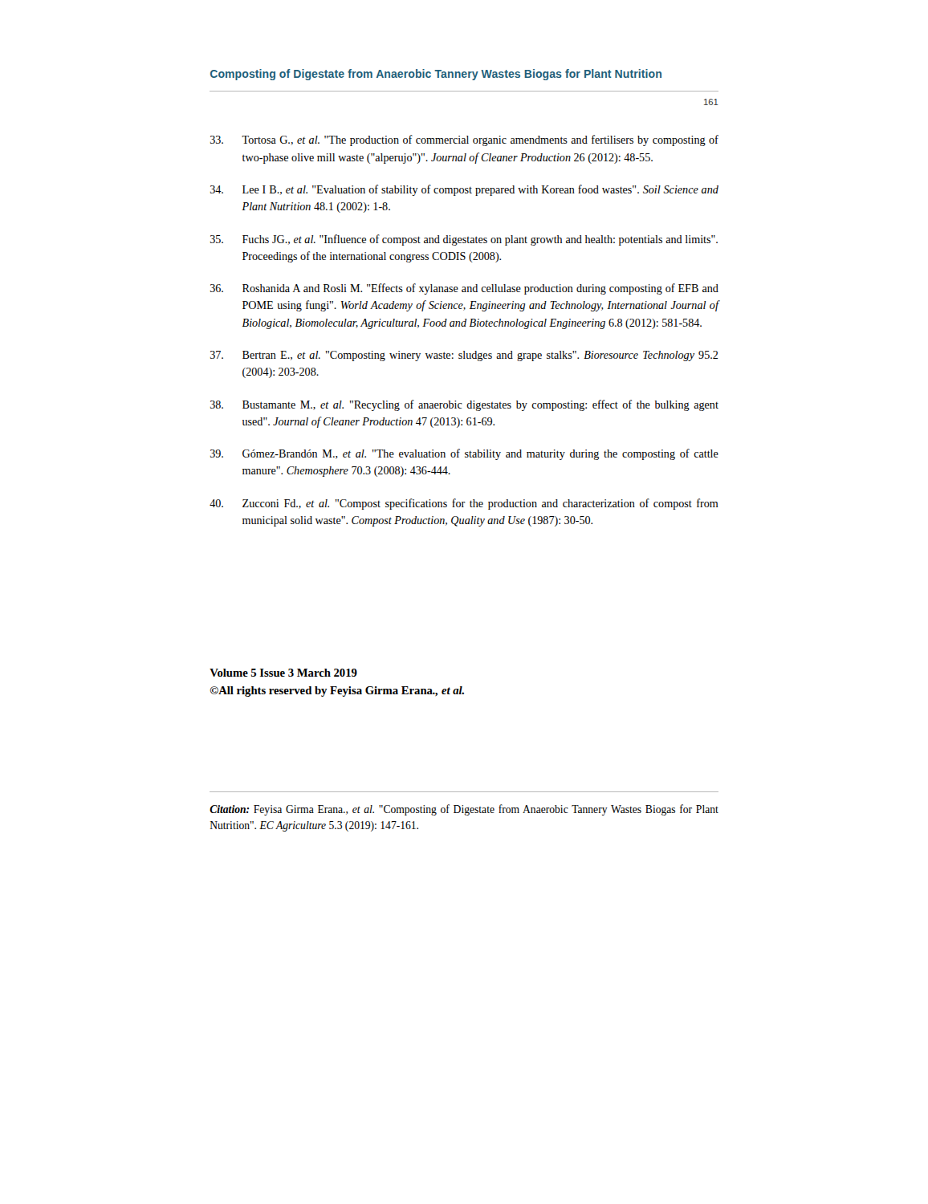Composting of Digestate from Anaerobic Tannery Wastes Biogas for Plant Nutrition
161
33. Tortosa G., et al. "The production of commercial organic amendments and fertilisers by composting of two-phase olive mill waste ("alperujo")". Journal of Cleaner Production 26 (2012): 48-55.
34. Lee I B., et al. "Evaluation of stability of compost prepared with Korean food wastes". Soil Science and Plant Nutrition 48.1 (2002): 1-8.
35. Fuchs JG., et al. "Influence of compost and digestates on plant growth and health: potentials and limits". Proceedings of the international congress CODIS (2008).
36. Roshanida A and Rosli M. "Effects of xylanase and cellulase production during composting of EFB and POME using fungi". World Academy of Science, Engineering and Technology, International Journal of Biological, Biomolecular, Agricultural, Food and Biotechnological Engineering 6.8 (2012): 581-584.
37. Bertran E., et al. "Composting winery waste: sludges and grape stalks". Bioresource Technology 95.2 (2004): 203-208.
38. Bustamante M., et al. "Recycling of anaerobic digestates by composting: effect of the bulking agent used". Journal of Cleaner Production 47 (2013): 61-69.
39. Gómez-Brandón M., et al. "The evaluation of stability and maturity during the composting of cattle manure". Chemosphere 70.3 (2008): 436-444.
40. Zucconi Fd., et al. "Compost specifications for the production and characterization of compost from municipal solid waste". Compost Production, Quality and Use (1987): 30-50.
Volume 5 Issue 3 March 2019 ©All rights reserved by Feyisa Girma Erana., et al.
Citation: Feyisa Girma Erana., et al. "Composting of Digestate from Anaerobic Tannery Wastes Biogas for Plant Nutrition". EC Agriculture 5.3 (2019): 147-161.